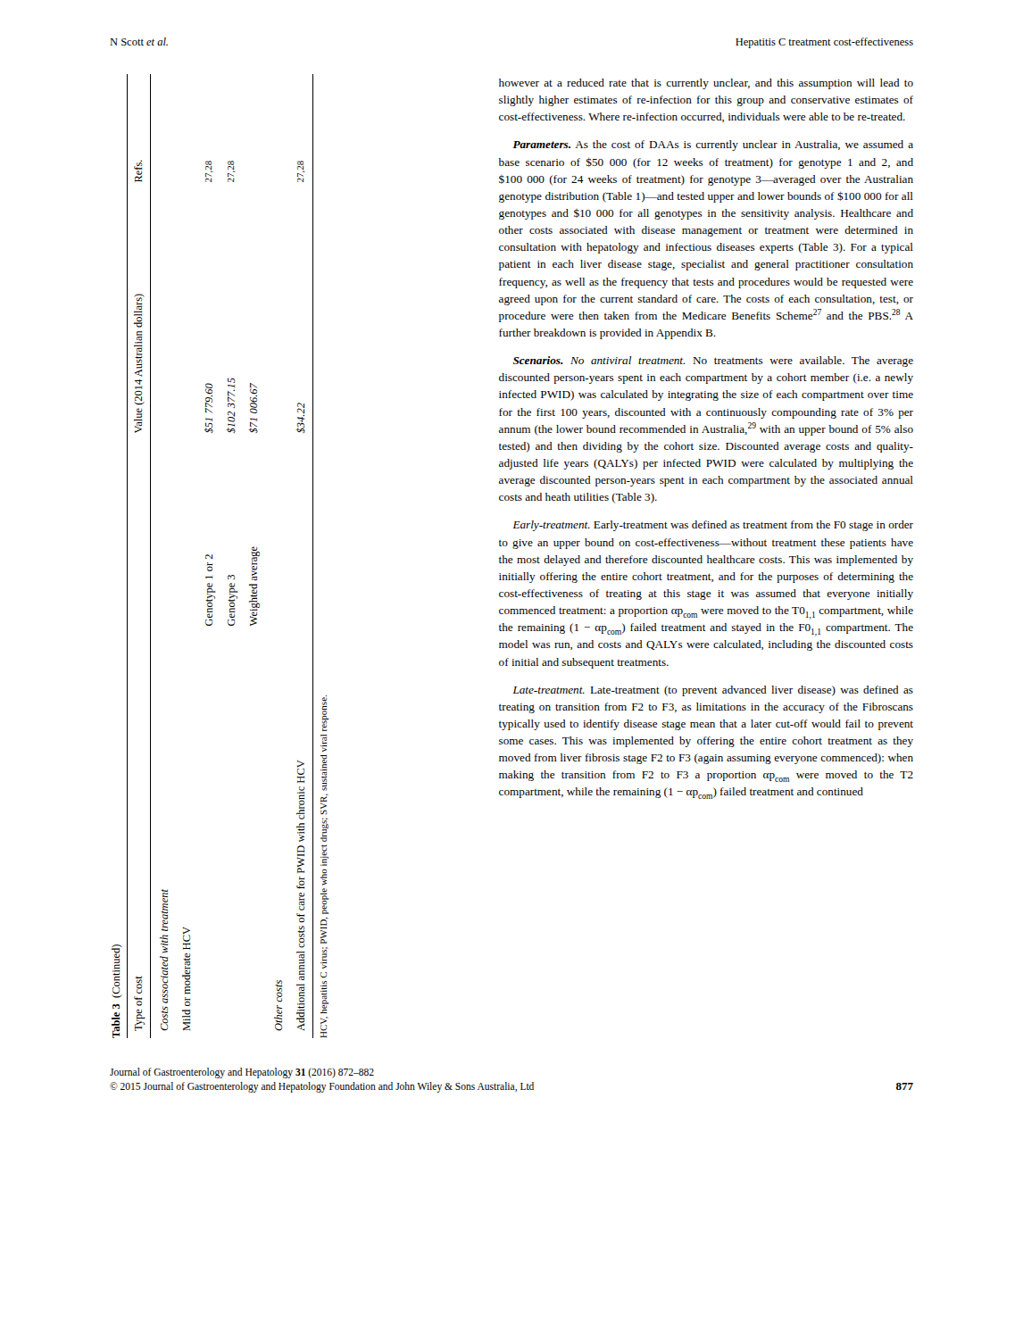N Scott et al.
Hepatitis C treatment cost-effectiveness
Table 3 (Continued)
| Type of cost | | Value (2014 Australian dollars) | Refs. |
| --- | --- | --- | --- |
| Costs associated with treatment |
| Mild or moderate HCV | | | |
| | Genotype 1 or 2 | $51 779.60 | 27,28 |
| | Genotype 3 | $102 377.15 | 27,28 |
| | Weighted average | $71 006.67 | |
| Other costs |
| Additional annual costs of care for PWID with chronic HCV | | $34.22 | 27,28 |
HCV, hepatitis C virus; PWID, people who inject drugs; SVR, sustained viral response.
however at a reduced rate that is currently unclear, and this assumption will lead to slightly higher estimates of re-infection for this group and conservative estimates of cost-effectiveness. Where re-infection occurred, individuals were able to be re-treated.
Parameters. As the cost of DAAs is currently unclear in Australia, we assumed a base scenario of $50 000 (for 12 weeks of treatment) for genotype 1 and 2, and $100 000 (for 24 weeks of treatment) for genotype 3—averaged over the Australian genotype distribution (Table 1)—and tested upper and lower bounds of $100 000 for all genotypes and $10 000 for all genotypes in the sensitivity analysis. Healthcare and other costs associated with disease management or treatment were determined in consultation with hepatology and infectious diseases experts (Table 3). For a typical patient in each liver disease stage, specialist and general practitioner consultation frequency, as well as the frequency that tests and procedures would be requested were agreed upon for the current standard of care. The costs of each consultation, test, or procedure were then taken from the Medicare Benefits Scheme27 and the PBS.28 A further breakdown is provided in Appendix B.
Scenarios. No antiviral treatment. No treatments were available. The average discounted person-years spent in each compartment by a cohort member (i.e. a newly infected PWID) was calculated by integrating the size of each compartment over time for the first 100 years, discounted with a continuously compounding rate of 3% per annum (the lower bound recommended in Australia,29 with an upper bound of 5% also tested) and then dividing by the cohort size. Discounted average costs and quality-adjusted life years (QALYs) per infected PWID were calculated by multiplying the average discounted person-years spent in each compartment by the associated annual costs and heath utilities (Table 3).
Early-treatment. Early-treatment was defined as treatment from the F0 stage in order to give an upper bound on cost-effectiveness—without treatment these patients have the most delayed and therefore discounted healthcare costs. This was implemented by initially offering the entire cohort treatment, and for the purposes of determining the cost-effectiveness of treating at this stage it was assumed that everyone initially commenced treatment: a proportion αpcom were moved to the T01,1 compartment, while the remaining (1 − αpcom) failed treatment and stayed in the F01,1 compartment. The model was run, and costs and QALYs were calculated, including the discounted costs of initial and subsequent treatments.
Late-treatment. Late-treatment (to prevent advanced liver disease) was defined as treating on transition from F2 to F3, as limitations in the accuracy of the Fibroscans typically used to identify disease stage mean that a later cut-off would fail to prevent some cases. This was implemented by offering the entire cohort treatment as they moved from liver fibrosis stage F2 to F3 (again assuming everyone commenced): when making the transition from F2 to F3 a proportion αpcom were moved to the T2 compartment, while the remaining (1 − αpcom) failed treatment and continued
Journal of Gastroenterology and Hepatology 31 (2016) 872–882
© 2015 Journal of Gastroenterology and Hepatology Foundation and John Wiley & Sons Australia, Ltd
877